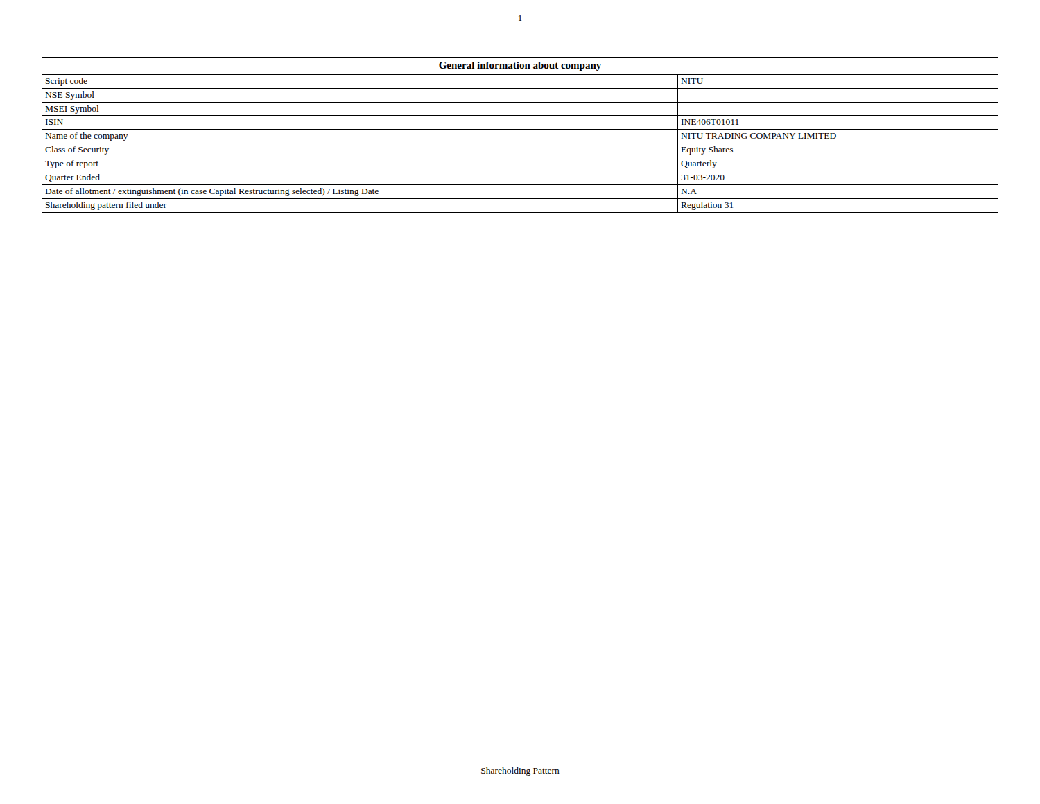1
| General information about company |
| --- |
| Script code | NITU |
| NSE Symbol | |
| MSEI Symbol | |
| ISIN | INE406T01011 |
| Name of the company | NITU TRADING COMPANY LIMITED |
| Class of Security | Equity Shares |
| Type of report | Quarterly |
| Quarter Ended | 31-03-2020 |
| Date of allotment / extinguishment (in case Capital Restructuring selected) / Listing Date | N.A |
| Shareholding pattern filed under | Regulation 31 |
Shareholding Pattern